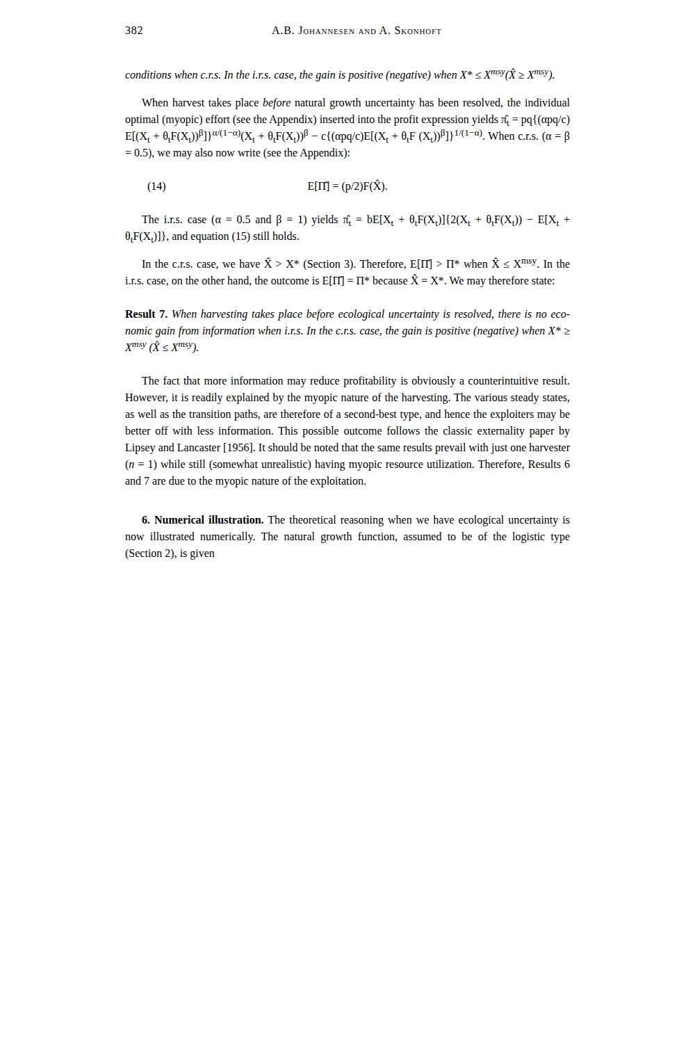382 A.B. Johannesen and A. Skonhoft
conditions when c.r.s. In the i.r.s. case, the gain is positive (negative) when X* ≤ Xmsy(X̂ ≥ Xmsy).
When harvest takes place before natural growth uncertainty has been resolved, the individual optimal (myopic) effort (see the Appendix) inserted into the profit expression yields π̂t = pq{(αpq/c) E[(Xt + θtF(Xt))β]}α/(1−α)(Xt + θtF(Xt))β − c{(αpq/c)E[(Xt + θtF (Xt))β]}1/(1−α). When c.r.s. (α = β = 0.5), we may also now write (see the Appendix):
(14) E[Π̂] = (p/2)F(X̂).
The i.r.s. case (α = 0.5 and β = 1) yields π̂t = bE[Xt + θtF(Xt)]{2(Xt + θtF(Xt)) − E[Xt + θtF(Xt)]}, and equation (15) still holds.
In the c.r.s. case, we have X̂ > X* (Section 3). Therefore, E[Π̂] > Π* when X̂ ≤ Xmsy. In the i.r.s. case, on the other hand, the outcome is E[Π̂] = Π* because X̂ = X*. We may therefore state:
Result 7. When harvesting takes place before ecological uncertainty is resolved, there is no economic gain from information when i.r.s. In the c.r.s. case, the gain is positive (negative) when X* ≥ Xmsy (X̂ ≤ Xmsy).
The fact that more information may reduce profitability is obviously a counterintuitive result. However, it is readily explained by the myopic nature of the harvesting. The various steady states, as well as the transition paths, are therefore of a second-best type, and hence the exploiters may be better off with less information. This possible outcome follows the classic externality paper by Lipsey and Lancaster [1956]. It should be noted that the same results prevail with just one harvester (n = 1) while still (somewhat unrealistic) having myopic resource utilization. Therefore, Results 6 and 7 are due to the myopic nature of the exploitation.
6. Numerical illustration. The theoretical reasoning when we have ecological uncertainty is now illustrated numerically. The natural growth function, assumed to be of the logistic type (Section 2), is given